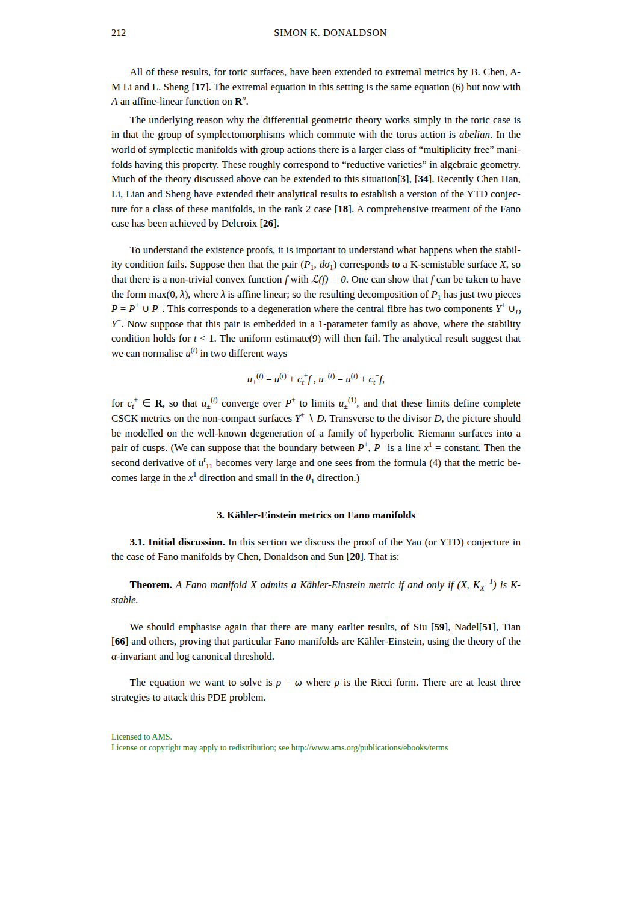212 SIMON K. DONALDSON
All of these results, for toric surfaces, have been extended to extremal metrics by B. Chen, A-M Li and L. Sheng [17]. The extremal equation in this setting is the same equation (6) but now with A an affine-linear function on Rn.
The underlying reason why the differential geometric theory works simply in the toric case is in that the group of symplectomorphisms which commute with the torus action is abelian. In the world of symplectic manifolds with group actions there is a larger class of “multiplicity free” manifolds having this property. These roughly correspond to “reductive varieties” in algebraic geometry. Much of the theory discussed above can be extended to this situation[3], [34]. Recently Chen Han, Li, Lian and Sheng have extended their analytical results to establish a version of the YTD conjecture for a class of these manifolds, in the rank 2 case [18]. A comprehensive treatment of the Fano case has been achieved by Delcroix [26].
To understand the existence proofs, it is important to understand what happens when the stability condition fails. Suppose then that the pair (P1, dσ1) corresponds to a K-semistable surface X, so that there is a non-trivial convex function f with ℒ(f) = 0. One can show that f can be taken to have the form max(0, λ), where λ is affine linear; so the resulting decomposition of P1 has just two pieces P = P+ ∪ P−. This corresponds to a degeneration where the central fibre has two components Y+ ∪D Y−. Now suppose that this pair is embedded in a 1-parameter family as above, where the stability condition holds for t < 1. The uniform estimate(9) will then fail. The analytical result suggest that we can normalise u(t) in two different ways
u+(t) = u(t) + ct+f , u−(t) = u(t) + ct−f,
for ct± ∈ R, so that u±(t) converge over P± to limits u±(1), and that these limits define complete CSCK metrics on the non-compact surfaces Y± ∖ D. Transverse to the divisor D, the picture should be modelled on the well-known degeneration of a family of hyperbolic Riemann surfaces into a pair of cusps. (We can suppose that the boundary between P+, P− is a line x1 = constant. Then the second derivative of ut11 becomes very large and one sees from the formula (4) that the metric becomes large in the x1 direction and small in the θ1 direction.)
3. Kähler-Einstein metrics on Fano manifolds
3.1. Initial discussion.
In this section we discuss the proof of the Yau (or YTD) conjecture in the case of Fano manifolds by Chen, Donaldson and Sun [20]. That is:
Theorem. A Fano manifold X admits a Kähler-Einstein metric if and only if (X, KX−1) is K-stable.
We should emphasise again that there are many earlier results, of Siu [59], Nadel[51], Tian [66] and others, proving that particular Fano manifolds are Kähler-Einstein, using the theory of the α-invariant and log canonical threshold.
The equation we want to solve is ρ = ω where ρ is the Ricci form. There are at least three strategies to attack this PDE problem.
Licensed to AMS.
License or copyright may apply to redistribution; see http://www.ams.org/publications/ebooks/terms